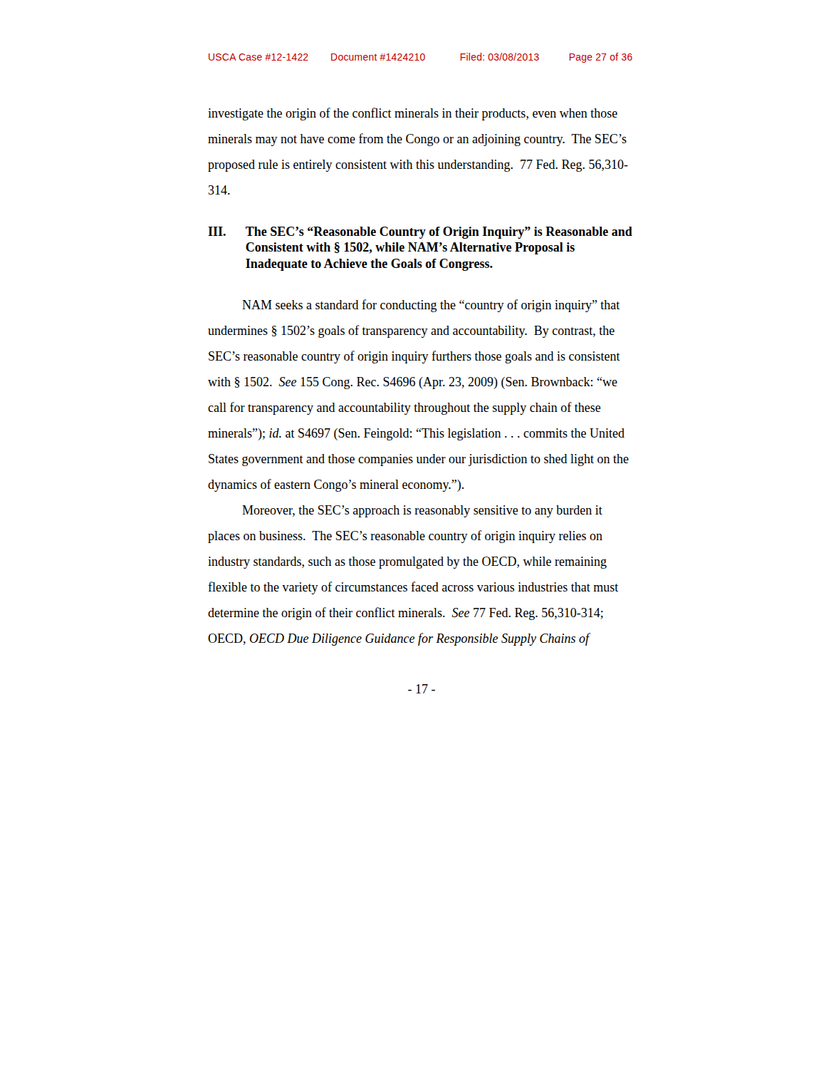USCA Case #12-1422 Document #1424210 Filed: 03/08/2013 Page 27 of 36
investigate the origin of the conflict minerals in their products, even when those minerals may not have come from the Congo or an adjoining country. The SEC’s proposed rule is entirely consistent with this understanding. 77 Fed. Reg. 56,310-314.
| III. | The SEC’s “Reasonable Country of Origin Inquiry” is Reasonable and Consistent with § 1502, while NAM’s Alternative Proposal is Inadequate to Achieve the Goals of Congress. |
NAM seeks a standard for conducting the “country of origin inquiry” that undermines § 1502’s goals of transparency and accountability. By contrast, the SEC’s reasonable country of origin inquiry furthers those goals and is consistent with § 1502. See 155 Cong. Rec. S4696 (Apr. 23, 2009) (Sen. Brownback: “we call for transparency and accountability throughout the supply chain of these minerals”); id. at S4697 (Sen. Feingold: “This legislation . . . commits the United States government and those companies under our jurisdiction to shed light on the dynamics of eastern Congo’s mineral economy.”).
Moreover, the SEC’s approach is reasonably sensitive to any burden it places on business. The SEC’s reasonable country of origin inquiry relies on industry standards, such as those promulgated by the OECD, while remaining flexible to the variety of circumstances faced across various industries that must determine the origin of their conflict minerals. See 77 Fed. Reg. 56,310-314; OECD, OECD Due Diligence Guidance for Responsible Supply Chains of
- 17 -